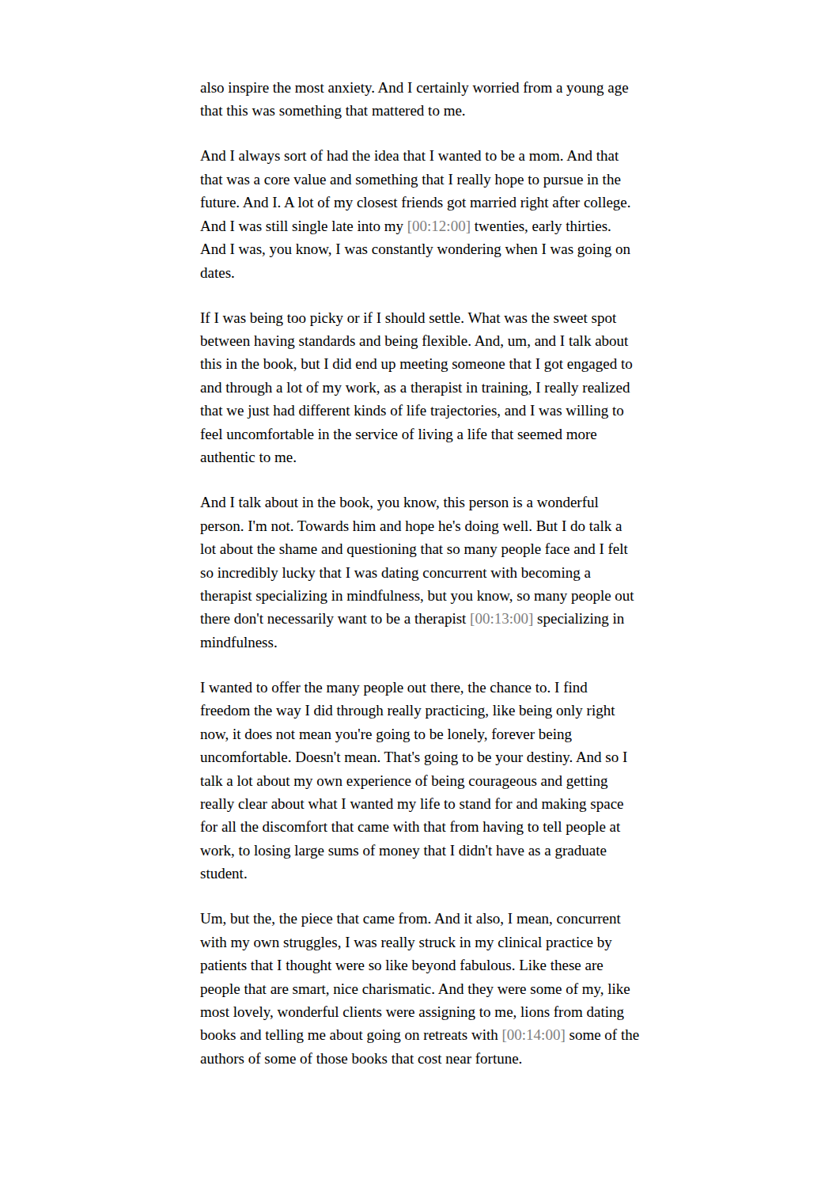also inspire the most anxiety. And I certainly worried from a young age that this was something that mattered to me.
And I always sort of had the idea that I wanted to be a mom. And that that was a core value and something that I really hope to pursue in the future. And I. A lot of my closest friends got married right after college. And I was still single late into my [00:12:00] twenties, early thirties. And I was, you know, I was constantly wondering when I was going on dates.
If I was being too picky or if I should settle. What was the sweet spot between having standards and being flexible. And, um, and I talk about this in the book, but I did end up meeting someone that I got engaged to and through a lot of my work, as a therapist in training, I really realized that we just had different kinds of life trajectories, and I was willing to feel uncomfortable in the service of living a life that seemed more authentic to me.
And I talk about in the book, you know, this person is a wonderful person. I'm not. Towards him and hope he's doing well. But I do talk a lot about the shame and questioning that so many people face and I felt so incredibly lucky that I was dating concurrent with becoming a therapist specializing in mindfulness, but you know, so many people out there don't necessarily want to be a therapist [00:13:00] specializing in mindfulness.
I wanted to offer the many people out there, the chance to. I find freedom the way I did through really practicing, like being only right now, it does not mean you're going to be lonely, forever being uncomfortable. Doesn't mean. That's going to be your destiny. And so I talk a lot about my own experience of being courageous and getting really clear about what I wanted my life to stand for and making space for all the discomfort that came with that from having to tell people at work, to losing large sums of money that I didn't have as a graduate student.
Um, but the, the piece that came from. And it also, I mean, concurrent with my own struggles, I was really struck in my clinical practice by patients that I thought were so like beyond fabulous. Like these are people that are smart, nice charismatic. And they were some of my, like most lovely, wonderful clients were assigning to me, lions from dating books and telling me about going on retreats with [00:14:00] some of the authors of some of those books that cost near fortune.